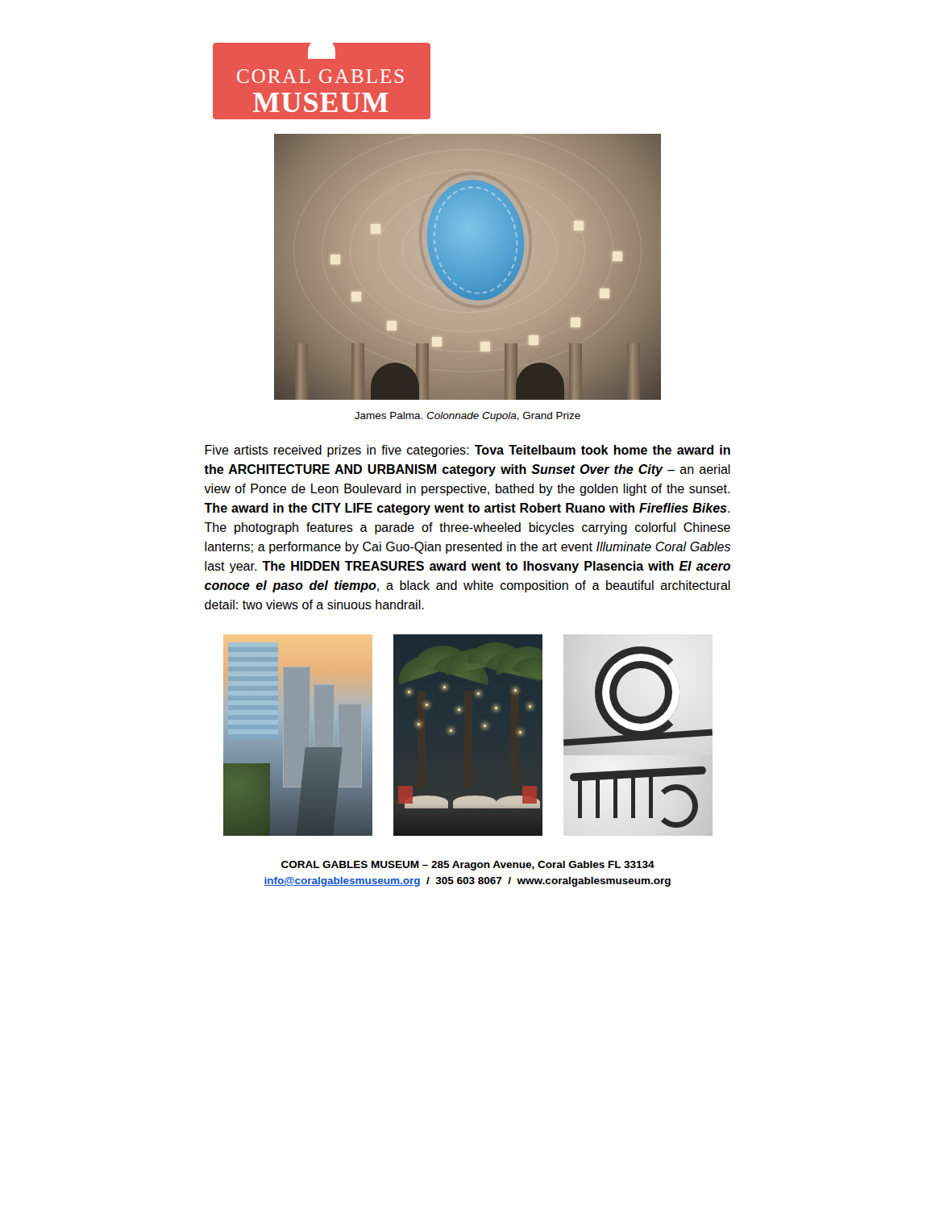CORAL GABLES
MUSEUM
James Palma. Colonnade Cupola, Grand Prize
Five artists received prizes in five categories: Tova Teitelbaum took home the award in the ARCHITECTURE AND URBANISM category with Sunset Over the City – an aerial view of Ponce de Leon Boulevard in perspective, bathed by the golden light of the sunset. The award in the CITY LIFE category went to artist Robert Ruano with Fireflies Bikes. The photograph features a parade of three-wheeled bicycles carrying colorful Chinese lanterns; a performance by Cai Guo-Qian presented in the art event Illuminate Coral Gables last year. The HIDDEN TREASURES award went to Ihosvany Plasencia with El acero conoce el paso del tiempo, a black and white composition of a beautiful architectural detail: two views of a sinuous handrail.
CORAL GABLES MUSEUM – 285 Aragon Avenue, Coral Gables FL 33134
info@coralgablesmuseum.org / 305 603 8067 / www.coralgablesmuseum.org